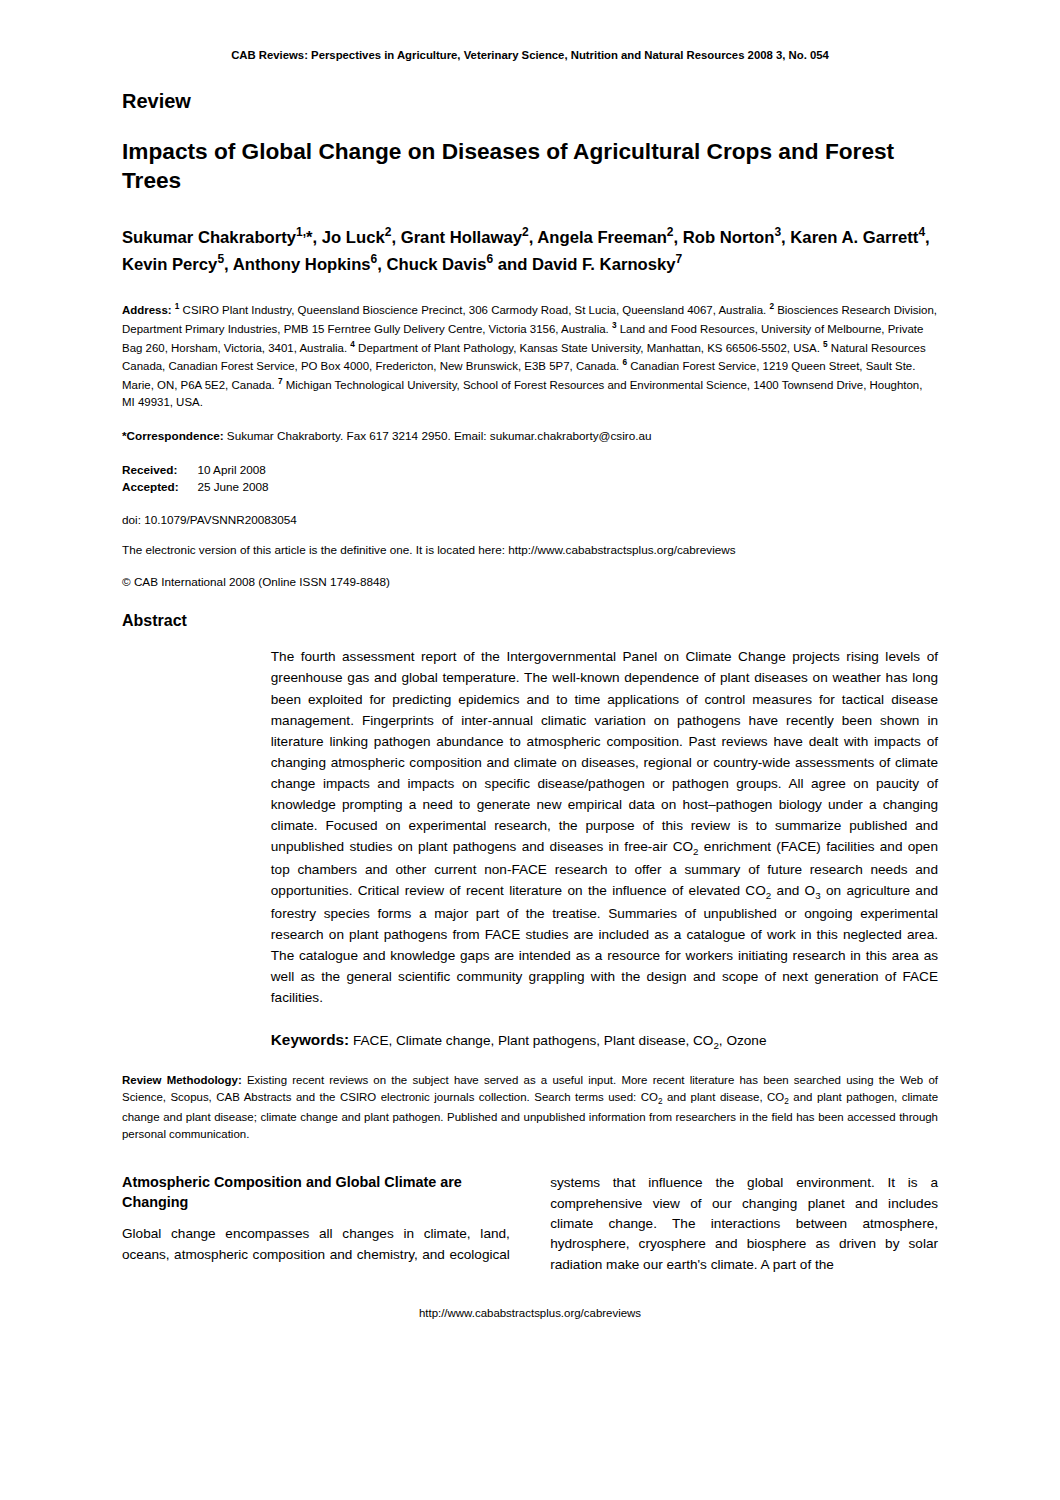CAB Reviews: Perspectives in Agriculture, Veterinary Science, Nutrition and Natural Resources 2008 3, No. 054
Review
Impacts of Global Change on Diseases of Agricultural Crops and Forest Trees
Sukumar Chakraborty1,*, Jo Luck2, Grant Hollaway2, Angela Freeman2, Rob Norton3, Karen A. Garrett4, Kevin Percy5, Anthony Hopkins6, Chuck Davis6 and David F. Karnosky7
Address: 1 CSIRO Plant Industry, Queensland Bioscience Precinct, 306 Carmody Road, St Lucia, Queensland 4067, Australia. 2 Biosciences Research Division, Department Primary Industries, PMB 15 Ferntree Gully Delivery Centre, Victoria 3156, Australia. 3 Land and Food Resources, University of Melbourne, Private Bag 260, Horsham, Victoria, 3401, Australia. 4 Department of Plant Pathology, Kansas State University, Manhattan, KS 66506-5502, USA. 5 Natural Resources Canada, Canadian Forest Service, PO Box 4000, Fredericton, New Brunswick, E3B 5P7, Canada. 6 Canadian Forest Service, 1219 Queen Street, Sault Ste. Marie, ON, P6A 5E2, Canada. 7 Michigan Technological University, School of Forest Resources and Environmental Science, 1400 Townsend Drive, Houghton, MI 49931, USA.
*Correspondence: Sukumar Chakraborty. Fax 617 3214 2950. Email: sukumar.chakraborty@csiro.au
| Received: | 10 April 2008 |
| Accepted: | 25 June 2008 |
doi: 10.1079/PAVSNNR20083054
The electronic version of this article is the definitive one. It is located here: http://www.cababstractsplus.org/cabreviews
© CAB International 2008 (Online ISSN 1749-8848)
Abstract
The fourth assessment report of the Intergovernmental Panel on Climate Change projects rising levels of greenhouse gas and global temperature. The well-known dependence of plant diseases on weather has long been exploited for predicting epidemics and to time applications of control measures for tactical disease management. Fingerprints of inter-annual climatic variation on pathogens have recently been shown in literature linking pathogen abundance to atmospheric composition. Past reviews have dealt with impacts of changing atmospheric composition and climate on diseases, regional or country-wide assessments of climate change impacts and impacts on specific disease/pathogen or pathogen groups. All agree on paucity of knowledge prompting a need to generate new empirical data on host–pathogen biology under a changing climate. Focused on experimental research, the purpose of this review is to summarize published and unpublished studies on plant pathogens and diseases in free-air CO2 enrichment (FACE) facilities and open top chambers and other current non-FACE research to offer a summary of future research needs and opportunities. Critical review of recent literature on the influence of elevated CO2 and O3 on agriculture and forestry species forms a major part of the treatise. Summaries of unpublished or ongoing experimental research on plant pathogens from FACE studies are included as a catalogue of work in this neglected area. The catalogue and knowledge gaps are intended as a resource for workers initiating research in this area as well as the general scientific community grappling with the design and scope of next generation of FACE facilities.
Keywords: FACE, Climate change, Plant pathogens, Plant disease, CO2, Ozone
Review Methodology: Existing recent reviews on the subject have served as a useful input. More recent literature has been searched using the Web of Science, Scopus, CAB Abstracts and the CSIRO electronic journals collection. Search terms used: CO2 and plant disease, CO2 and plant pathogen, climate change and plant disease; climate change and plant pathogen. Published and unpublished information from researchers in the field has been accessed through personal communication.
Atmospheric Composition and Global Climate are Changing
Global change encompasses all changes in climate, land, oceans, atmospheric composition and chemistry, and ecological systems that influence the global environment. It is a comprehensive view of our changing planet and includes climate change. The interactions between atmosphere, hydrosphere, cryosphere and biosphere as driven by solar radiation make our earth's climate. A part of the
http://www.cababstractsplus.org/cabreviews